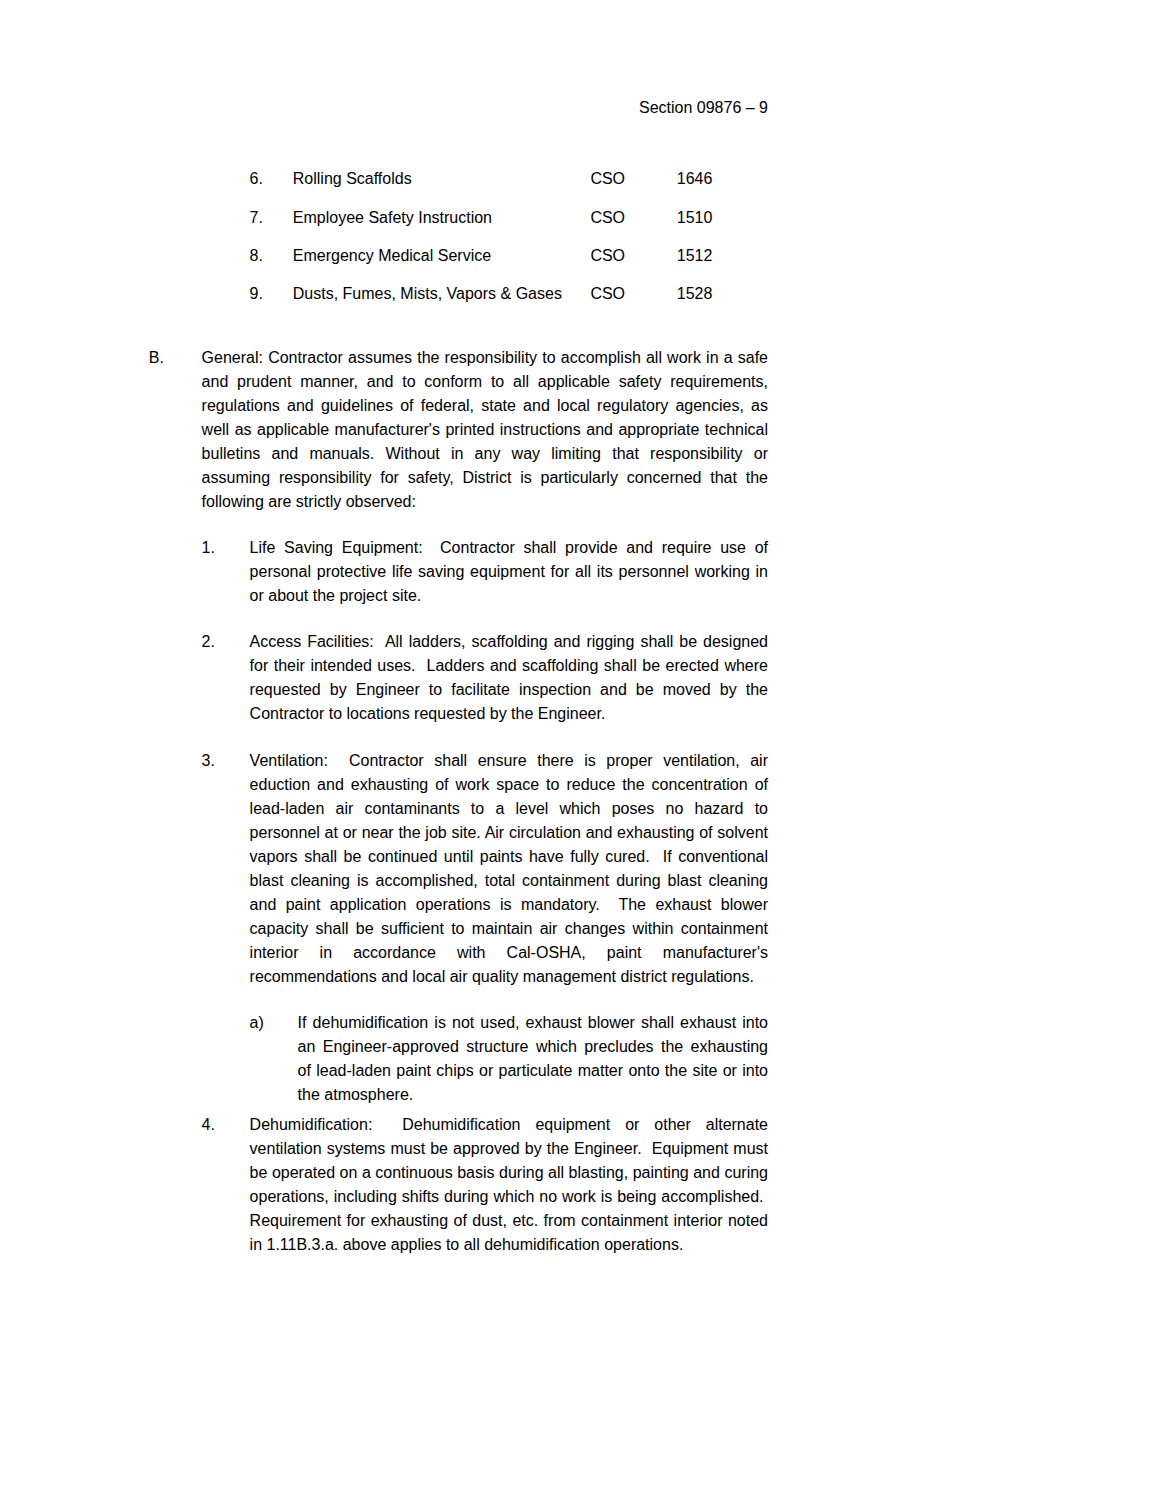Section 09876 – 9
| 6. | Rolling Scaffolds | CSO | 1646 |
| 7. | Employee Safety Instruction | CSO | 1510 |
| 8. | Emergency Medical Service | CSO | 1512 |
| 9. | Dusts, Fumes, Mists, Vapors & Gases | CSO | 1528 |
B.
General: Contractor assumes the responsibility to accomplish all work in a safe and prudent manner, and to conform to all applicable safety requirements, regulations and guidelines of federal, state and local regulatory agencies, as well as applicable manufacturer's printed instructions and appropriate technical bulletins and manuals. Without in any way limiting that responsibility or assuming responsibility for safety, District is particularly concerned that the following are strictly observed:
1.
Life Saving Equipment: Contractor shall provide and require use of personal protective life saving equipment for all its personnel working in or about the project site.
2.
Access Facilities: All ladders, scaffolding and rigging shall be designed for their intended uses. Ladders and scaffolding shall be erected where requested by Engineer to facilitate inspection and be moved by the Contractor to locations requested by the Engineer.
3.
Ventilation: Contractor shall ensure there is proper ventilation, air eduction and exhausting of work space to reduce the concentration of lead-laden air contaminants to a level which poses no hazard to personnel at or near the job site. Air circulation and exhausting of solvent vapors shall be continued until paints have fully cured. If conventional blast cleaning is accomplished, total containment during blast cleaning and paint application operations is mandatory. The exhaust blower capacity shall be sufficient to maintain air changes within containment interior in accordance with Cal-OSHA, paint manufacturer's recommendations and local air quality management district regulations.
a)
If dehumidification is not used, exhaust blower shall exhaust into an Engineer-approved structure which precludes the exhausting of lead-laden paint chips or particulate matter onto the site or into the atmosphere.
4.
Dehumidification: Dehumidification equipment or other alternate ventilation systems must be approved by the Engineer. Equipment must be operated on a continuous basis during all blasting, painting and curing operations, including shifts during which no work is being accomplished. Requirement for exhausting of dust, etc. from containment interior noted in 1.11B.3.a. above applies to all dehumidification operations.